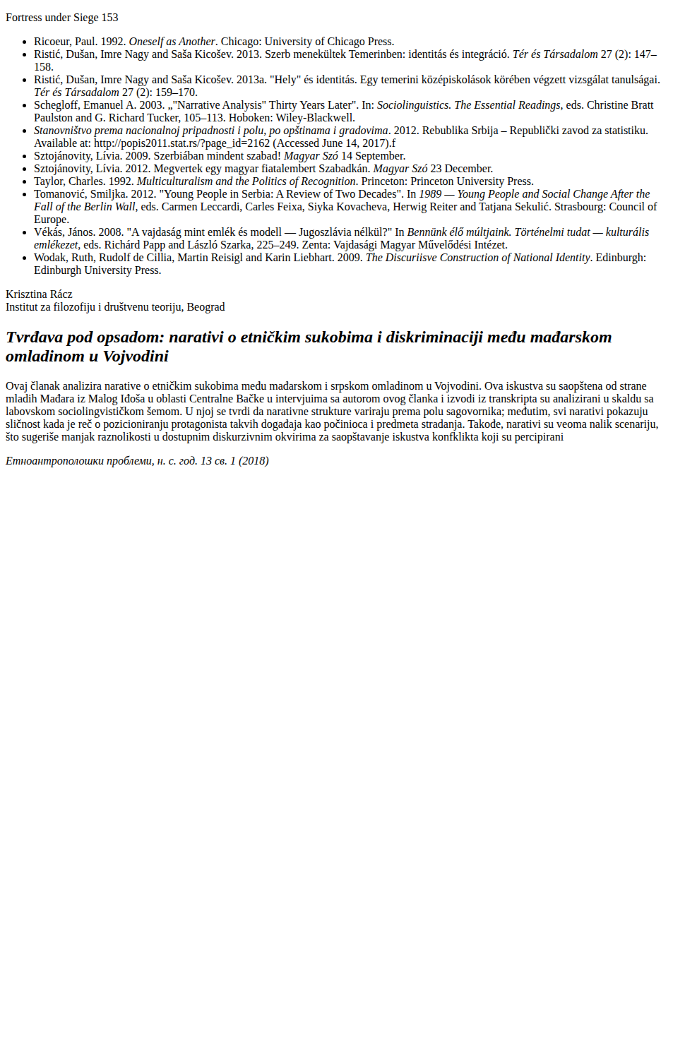Fortress under Siege 153
Ricoeur, Paul. 1992. Oneself as Another. Chicago: University of Chicago Press.
Ristić, Dušan, Imre Nagy and Saša Kicošev. 2013. Szerb menekültek Temerinben: identitás és integráció. Tér és Társadalom 27 (2): 147–158.
Ristić, Dušan, Imre Nagy and Saša Kicošev. 2013a. "Hely" és identitás. Egy temerini középiskolások körében végzett vizsgálat tanulságai. Tér és Társadalom 27 (2): 159–170.
Schegloff, Emanuel A. 2003. „"Narrative Analysis" Thirty Years Later". In: Sociolinguistics. The Essential Readings, eds. Christine Bratt Paulston and G. Richard Tucker, 105–113. Hoboken: Wiley-Blackwell.
Stanovništvo prema nacionalnoj pripadnosti i polu, po opštinama i gradovima. 2012. Rebublika Srbija – Republički zavod za statistiku. Available at: http://popis2011.stat.rs/?page_id=2162 (Accessed June 14, 2017).f
Sztojánovity, Lívia. 2009. Szerbiában mindent szabad! Magyar Szó 14 September.
Sztojánovity, Lívia. 2012. Megvertek egy magyar fiatalembert Szabadkán. Magyar Szó 23 December.
Taylor, Charles. 1992. Multiculturalism and the Politics of Recognition. Princeton: Princeton University Press.
Tomanović, Smiljka. 2012. "Young People in Serbia: A Review of Two Decades". In 1989 — Young People and Social Change After the Fall of the Berlin Wall, eds. Carmen Leccardi, Carles Feixa, Siyka Kovacheva, Herwig Reiter and Tatjana Sekulić. Strasbourg: Council of Europe.
Vékás, János. 2008. "A vajdaság mint emlék és modell — Jugoszlávia nélkül?" In Bennünk élő múltjaink. Történelmi tudat — kulturális emlékezet, eds. Richárd Papp and László Szarka, 225–249. Zenta: Vajdasági Magyar Művelődési Intézet.
Wodak, Ruth, Rudolf de Cillia, Martin Reisigl and Karin Liebhart. 2009. The Discuriisve Construction of National Identity. Edinburgh: Edinburgh University Press.
Krisztina Rácz
Institut za filozofiju i društvenu teoriju, Beograd
Tvrđava pod opsadom: narativi o etničkim sukobima i diskriminaciji među mađarskom omladinom u Vojvodini
Ovaj članak analizira narative o etničkim sukobima među mađarskom i srpskom omladinom u Vojvodini. Ova iskustva su saopštena od strane mladih Mađara iz Malog Iđoša u oblasti Centralne Bačke u intervjuima sa autorom ovog članka i izvodi iz transkripta su analizirani u skaldu sa labovskom sociolingvističkom šemom. U njoj se tvrdi da narativne strukture variraju prema polu sagovornika; međutim, svi narativi pokazuju sličnost kada je reč o pozicioniranju protagonista takvih događaja kao počinioca i predmeta stradanja. Takođe, narativi su veoma nalik scenariju, što sugeriše manjak raznolikosti u dostupnim diskurzivnim okvirima za saopštavanje iskustva konfklikta koji su percipirani
Етноантрополошки проблеми, н. с. год. 13 св. 1 (2018)